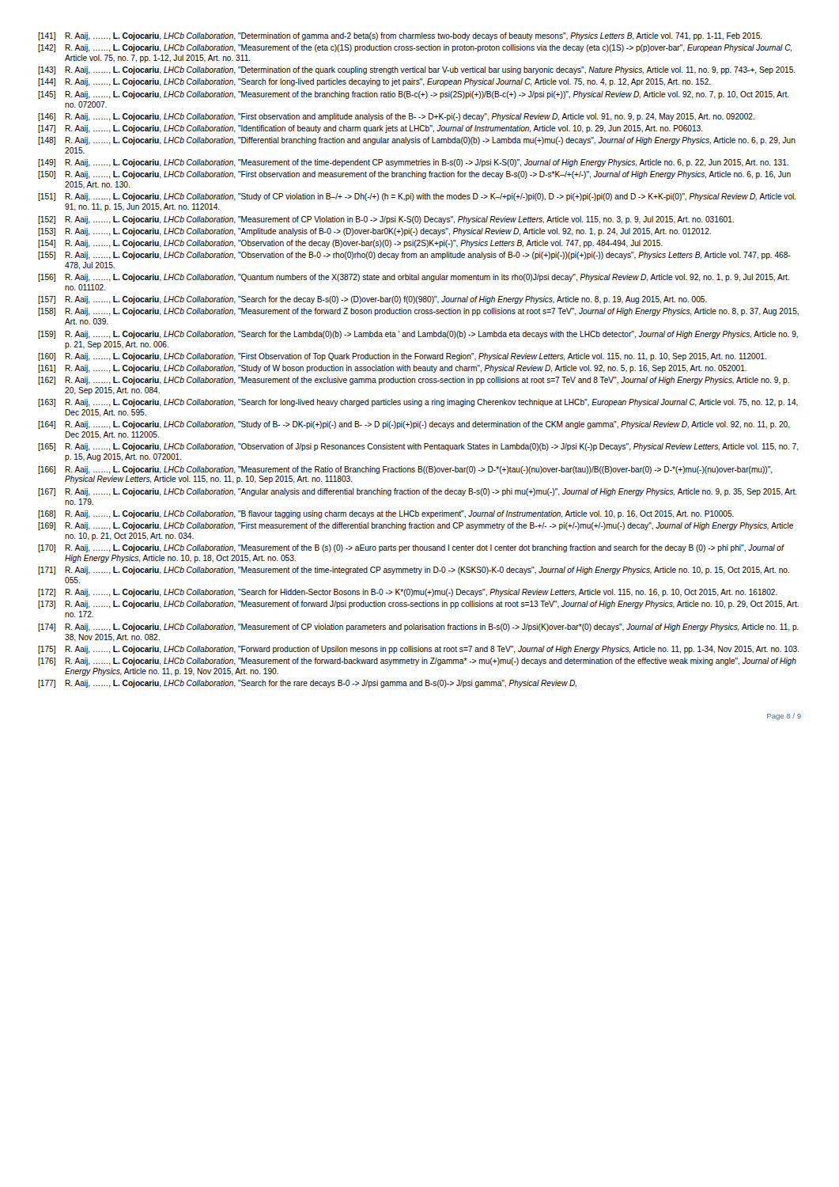| [141] | R. Aaij, ……, L. Cojocariu , LHCb Collaboration , "Determination of gamma and-2 beta(s) from charmless two-body decays of beauty mesons", Physics Letters B, Article vol. 741, pp. 1-11, Feb 2015. |
| [142] | R. Aaij, ……, L. Cojocariu , LHCb Collaboration , "Measurement of the (eta c)(1S) production cross-section in proton-proton collisions via the decay (eta c)(1S) -> p(p)over-bar", European Physical Journal C, Article vol. 75, no. 7, pp. 1-12, Jul 2015, Art. no. 311. |
| [143] | R. Aaij, ……, L. Cojocariu , LHCb Collaboration , "Determination of the quark coupling strength vertical bar V-ub vertical bar using baryonic decays", Nature Physics, Article vol. 11, no. 9, pp. 743-+, Sep 2015. |
| [144] | R. Aaij, ……, L. Cojocariu , LHCb Collaboration , "Search for long-lived particles decaying to jet pairs", European Physical Journal C, Article vol. 75, no. 4, p. 12, Apr 2015, Art. no. 152. |
| [145] | R. Aaij, ……, L. Cojocariu , LHCb Collaboration , "Measurement of the branching fraction ratio B(B-c(+) -> psi(2S)pi(+))/B(B-c(+) -> J/psi pi(+))", Physical Review D, Article vol. 92, no. 7, p. 10, Oct 2015, Art. no. 072007. |
| [146] | R. Aaij, ……, L. Cojocariu , LHCb Collaboration , "First observation and amplitude analysis of the B- -> D+K-pi(-) decay", Physical Review D, Article vol. 91, no. 9, p. 24, May 2015, Art. no. 092002. |
| [147] | R. Aaij, ……, L. Cojocariu , LHCb Collaboration , "Identification of beauty and charm quark jets at LHCb", Journal of Instrumentation, Article vol. 10, p. 29, Jun 2015, Art. no. P06013. |
| [148] | R. Aaij, ……, L. Cojocariu , LHCb Collaboration , "Differential branching fraction and angular analysis of Lambda(0)(b) -> Lambda mu(+)mu(-) decays", Journal of High Energy Physics, Article no. 6, p. 29, Jun 2015. |
| [149] | R. Aaij, ……, L. Cojocariu , LHCb Collaboration , "Measurement of the time-dependent CP asymmetries in B-s(0) -> J/psi K-S(0)", Journal of High Energy Physics, Article no. 6, p. 22, Jun 2015, Art. no. 131. |
| [150] | R. Aaij, ……, L. Cojocariu , LHCb Collaboration , "First observation and measurement of the branching fraction for the decay B-s(0) -> D-s*K–/+(+/-)", Journal of High Energy Physics, Article no. 6, p. 16, Jun 2015, Art. no. 130. |
| [151] | R. Aaij, ……, L. Cojocariu , LHCb Collaboration , "Study of CP violation in B–/+ -> Dh(-/+) (h = K,pi) with the modes D -> K–/+pi(+/-)pi(0), D -> pi(+)pi(-)pi(0) and D -> K+K-pi(0)", Physical Review D, Article vol. 91, no. 11, p. 15, Jun 2015, Art. no. 112014. |
| [152] | R. Aaij, ……, L. Cojocariu , LHCb Collaboration , "Measurement of CP Violation in B-0 -> J/psi K-S(0) Decays", Physical Review Letters, Article vol. 115, no. 3, p. 9, Jul 2015, Art. no. 031601. |
| [153] | R. Aaij, ……, L. Cojocariu , LHCb Collaboration , "Amplitude analysis of B-0 -> (D)over-bar0K(+)pi(-) decays", Physical Review D, Article vol. 92, no. 1, p. 24, Jul 2015, Art. no. 012012. |
| [154] | R. Aaij, ……, L. Cojocariu , LHCb Collaboration , "Observation of the decay (B)over-bar(s)(0) -> psi(2S)K+pi(-)", Physics Letters B, Article vol. 747, pp. 484-494, Jul 2015. |
| [155] | R. Aaij, ……, L. Cojocariu , LHCb Collaboration , "Observation of the B-0 -> rho(0)rho(0) decay from an amplitude analysis of B-0 -> (pi(+)pi(-))(pi(+)pi(-)) decays", Physics Letters B, Article vol. 747, pp. 468-478, Jul 2015. |
| [156] | R. Aaij, ……, L. Cojocariu , LHCb Collaboration , "Quantum numbers of the X(3872) state and orbital angular momentum in its rho(0)J/psi decay", Physical Review D, Article vol. 92, no. 1, p. 9, Jul 2015, Art. no. 011102. |
| [157] | R. Aaij, ……, L. Cojocariu , LHCb Collaboration , "Search for the decay B-s(0) -> (D)over-bar(0) f(0)(980)", Journal of High Energy Physics, Article no. 8, p. 19, Aug 2015, Art. no. 005. |
| [158] | R. Aaij, ……, L. Cojocariu , LHCb Collaboration , "Measurement of the forward Z boson production cross-section in pp collisions at root s=7 TeV", Journal of High Energy Physics, Article no. 8, p. 37, Aug 2015, Art. no. 039. |
| [159] | R. Aaij, ……, L. Cojocariu , LHCb Collaboration , "Search for the Lambda(0)(b) -> Lambda eta ' and Lambda(0)(b) -> Lambda eta decays with the LHCb detector", Journal of High Energy Physics, Article no. 9, p. 21, Sep 2015, Art. no. 006. |
| [160] | R. Aaij, ……, L. Cojocariu , LHCb Collaboration , "First Observation of Top Quark Production in the Forward Region", Physical Review Letters, Article vol. 115, no. 11, p. 10, Sep 2015, Art. no. 112001. |
| [161] | R. Aaij, ……, L. Cojocariu , LHCb Collaboration , "Study of W boson production in association with beauty and charm", Physical Review D, Article vol. 92, no. 5, p. 16, Sep 2015, Art. no. 052001. |
| [162] | R. Aaij, ……, L. Cojocariu , LHCb Collaboration , "Measurement of the exclusive gamma production cross-section in pp collisions at root s=7 TeV and 8 TeV", Journal of High Energy Physics, Article no. 9, p. 20, Sep 2015, Art. no. 084. |
| [163] | R. Aaij, ……, L. Cojocariu , LHCb Collaboration , "Search for long-lived heavy charged particles using a ring imaging Cherenkov technique at LHCb", European Physical Journal C, Article vol. 75, no. 12, p. 14, Dec 2015, Art. no. 595. |
| [164] | R. Aaij, ……, L. Cojocariu , LHCb Collaboration , "Study of B- -> DK-pi(+)pi(-) and B- -> D pi(-)pi(+)pi(-) decays and determination of the CKM angle gamma", Physical Review D, Article vol. 92, no. 11, p. 20, Dec 2015, Art. no. 112005. |
| [165] | R. Aaij, ……, L. Cojocariu , LHCb Collaboration , "Observation of J/psi p Resonances Consistent with Pentaquark States in Lambda(0)(b) -> J/psi K(-)p Decays", Physical Review Letters, Article vol. 115, no. 7, p. 15, Aug 2015, Art. no. 072001. |
| [166] | R. Aaij, ……, L. Cojocariu , LHCb Collaboration , "Measurement of the Ratio of Branching Fractions B((B)over-bar(0) -> D-*(+)tau(-)(nu)over-bar(tau))/B((B)over-bar(0) -> D-*(+)mu(-)(nu)over-bar(mu))", Physical Review Letters, Article vol. 115, no. 11, p. 10, Sep 2015, Art. no. 111803. |
| [167] | R. Aaij, ……, L. Cojocariu , LHCb Collaboration , "Angular analysis and differential branching fraction of the decay B-s(0) -> phi mu(+)mu(-)", Journal of High Energy Physics, Article no. 9, p. 35, Sep 2015, Art. no. 179. |
| [168] | R. Aaij, ……, L. Cojocariu , LHCb Collaboration , "B flavour tagging using charm decays at the LHCb experiment", Journal of Instrumentation, Article vol. 10, p. 16, Oct 2015, Art. no. P10005. |
| [169] | R. Aaij, ……, L. Cojocariu , LHCb Collaboration , "First measurement of the differential branching fraction and CP asymmetry of the B-+/- -> pi(+/-)mu(+/-)mu(-) decay", Journal of High Energy Physics, Article no. 10, p. 21, Oct 2015, Art. no. 034. |
| [170] | R. Aaij, ……, L. Cojocariu , LHCb Collaboration , "Measurement of the B (s) (0) -> aEuro parts per thousand I center dot I center dot branching fraction and search for the decay B (0) -> phi phi", Journal of High Energy Physics, Article no. 10, p. 18, Oct 2015, Art. no. 053. |
| [171] | R. Aaij, ……, L. Cojocariu , LHCb Collaboration , "Measurement of the time-integrated CP asymmetry in D-0 -> (KSKS0)-K-0 decays", Journal of High Energy Physics, Article no. 10, p. 15, Oct 2015, Art. no. 055. |
| [172] | R. Aaij, ……, L. Cojocariu , LHCb Collaboration , "Search for Hidden-Sector Bosons in B-0 -> K*(0)mu(+)mu(-) Decays", Physical Review Letters, Article vol. 115, no. 16, p. 10, Oct 2015, Art. no. 161802. |
| [173] | R. Aaij, ……, L. Cojocariu , LHCb Collaboration , "Measurement of forward J/psi production cross-sections in pp collisions at root s=13 TeV", Journal of High Energy Physics, Article no. 10, p. 29, Oct 2015, Art. no. 172. |
| [174] | R. Aaij, ……, L. Cojocariu , LHCb Collaboration , "Measurement of CP violation parameters and polarisation fractions in B-s(0) -> J/psi(K)over-bar*(0) decays", Journal of High Energy Physics, Article no. 11, p. 38, Nov 2015, Art. no. 082. |
| [175] | R. Aaij, ……, L. Cojocariu , LHCb Collaboration , "Forward production of Upsilon mesons in pp collisions at root s=7 and 8 TeV", Journal of High Energy Physics, Article no. 11, pp. 1-34, Nov 2015, Art. no. 103. |
| [176] | R. Aaij, ……, L. Cojocariu , LHCb Collaboration , "Measurement of the forward-backward asymmetry in Z/gamma* -> mu(+)mu(-) decays and determination of the effective weak mixing angle", Journal of High Energy Physics, Article no. 11, p. 19, Nov 2015, Art. no. 190. |
| [177] | R. Aaij, ……, L. Cojocariu , LHCb Collaboration , "Search for the rare decays B-0 -> J/psi gamma and B-s(0)-> J/psi gamma", Physical Review D, |
Page 8 / 9